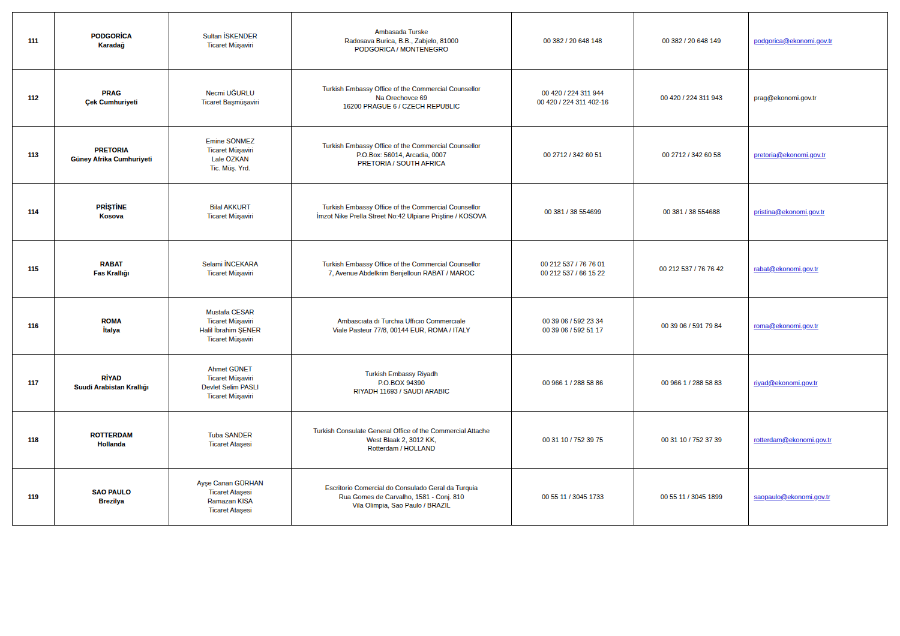| 111 | PODGORİCA Karadağ | Sultan İSKENDER Ticaret Müşaviri | Ambasada Turske Radosava Burica, B.B., Zabjelo, 81000 PODGORICA / MONTENEGRO | 00 382 / 20 648 148 | 00 382 / 20 648 149 | podgorica@ekonomi.gov.tr |
| 112 | PRAG Çek Cumhuriyeti | Necmi UĞURLU Ticaret Başmüşaviri | Turkish Embassy Office of the Commercial Counsellor Na Orechovce 69 16200 PRAGUE 6 / CZECH REPUBLIC | 00 420 / 224 311 944 00 420 / 224 311 402-16 | 00 420 / 224 311 943 | prag@ekonomi.gov.tr |
| 113 | PRETORIA Güney Afrika Cumhuriyeti | Emine SÖNMEZ Ticaret Müşaviri Lale ÖZKAN Tic. Müş. Yrd. | Turkish Embassy Office of the Commercial Counsellor P.O.Box: 56014, Arcadia, 0007 PRETORIA / SOUTH AFRICA | 00 2712 / 342 60 51 | 00 2712 / 342 60 58 | pretoria@ekonomi.gov.tr |
| 114 | PRİŞTİNE Kosova | Bilal AKKURT Ticaret Müşaviri | Turkish Embassy Office of the Commercial Counsellor İmzot Nike Prella Street No:42 Ulpiane Priştine / KOSOVA | 00 381 / 38 554699 | 00 381 / 38 554688 | pristina@ekonomi.gov.tr |
| 115 | RABAT Fas Krallığı | Selami İNCEKARA Ticaret Müşaviri | Turkish Embassy Office of the Commercial Counsellor 7, Avenue Abdelkrim Benjelloun RABAT / MAROC | 00 212 537 / 76 76 01 00 212 537 / 66 15 22 | 00 212 537 / 76 76 42 | rabat@ekonomi.gov.tr |
| 116 | ROMA İtalya | Mustafa CESAR Ticaret Müşaviri Halil İbrahim ŞENER Ticaret Müşaviri | Ambascıata dı Turchıa Uffıcıo Commercıale Viale Pasteur 77/8, 00144 EUR, ROMA / ITALY | 00 39 06 / 592 23 34 00 39 06 / 592 51 17 | 00 39 06 / 591 79 84 | roma@ekonomi.gov.tr |
| 117 | RİYAD Suudi Arabistan Krallığı | Ahmet GÜNET Ticaret Müşaviri Devlet Selim PASLI Ticaret Müşaviri | Turkish Embassy Riyadh P.O.BOX 94390 RIYADH 11693 / SAUDI ARABIC | 00 966 1 / 288 58 86 | 00 966 1 / 288 58 83 | riyad@ekonomi.gov.tr |
| 118 | ROTTERDAM Hollanda | Tuba SANDER Ticaret Ataşesi | Turkish Consulate General Office of the Commercial Attache West Blaak 2, 3012 KK, Rotterdam / HOLLAND | 00 31 10 / 752 39 75 | 00 31 10 / 752 37 39 | rotterdam@ekonomi.gov.tr |
| 119 | SAO PAULO Brezilya | Ayşe Canan GÜRHAN Ticaret Ataşesi Ramazan KISA Ticaret Ataşesi | Escritorio Comercial do Consulado Geral da Turquia Rua Gomes de Carvalho, 1581 - Conj. 810 Vila Olimpia, Sao Paulo / BRAZIL | 00 55 11 / 3045 1733 | 00 55 11 / 3045 1899 | saopaulo@ekonomi.gov.tr |